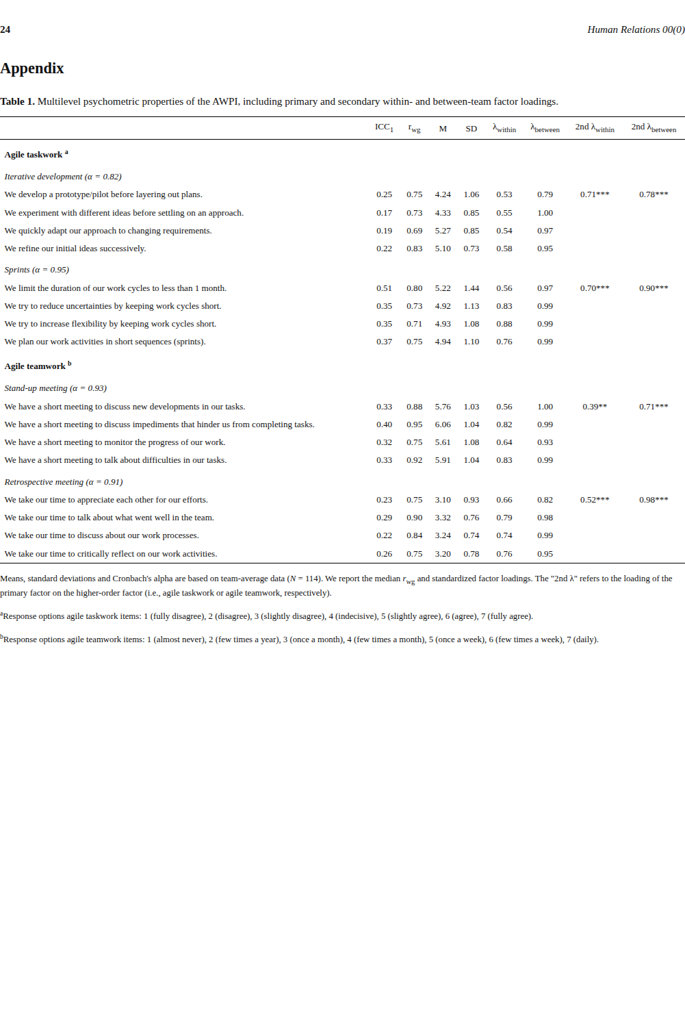24 Human Relations 00(0)
Appendix
Table 1. Multilevel psychometric properties of the AWPI, including primary and secondary within- and between-team factor loadings.
| | ICC 1 | r wg | M | SD | λ within | λ between | 2nd λ within | 2nd λ between |
| --- | --- | --- | --- | --- | --- | --- | --- | --- |
| Agile taskwork a |
| Iterative development (α = 0.82) |
| We develop a prototype/pilot before layering out plans. | 0.25 | 0.75 | 4.24 | 1.06 | 0.53 | 0.79 | 0.71*** | 0.78*** |
| We experiment with different ideas before settling on an approach. | 0.17 | 0.73 | 4.33 | 0.85 | 0.55 | 1.00 | | |
| We quickly adapt our approach to changing requirements. | 0.19 | 0.69 | 5.27 | 0.85 | 0.54 | 0.97 | | |
| We refine our initial ideas successively. | 0.22 | 0.83 | 5.10 | 0.73 | 0.58 | 0.95 | | |
| Sprints (α = 0.95) |
| We limit the duration of our work cycles to less than 1 month. | 0.51 | 0.80 | 5.22 | 1.44 | 0.56 | 0.97 | 0.70*** | 0.90*** |
| We try to reduce uncertainties by keeping work cycles short. | 0.35 | 0.73 | 4.92 | 1.13 | 0.83 | 0.99 | | |
| We try to increase flexibility by keeping work cycles short. | 0.35 | 0.71 | 4.93 | 1.08 | 0.88 | 0.99 | | |
| We plan our work activities in short sequences (sprints). | 0.37 | 0.75 | 4.94 | 1.10 | 0.76 | 0.99 | | |
| Agile teamwork b |
| Stand-up meeting (α = 0.93) |
| We have a short meeting to discuss new developments in our tasks. | 0.33 | 0.88 | 5.76 | 1.03 | 0.56 | 1.00 | 0.39** | 0.71*** |
| We have a short meeting to discuss impediments that hinder us from completing tasks. | 0.40 | 0.95 | 6.06 | 1.04 | 0.82 | 0.99 | | |
| We have a short meeting to monitor the progress of our work. | 0.32 | 0.75 | 5.61 | 1.08 | 0.64 | 0.93 | | |
| We have a short meeting to talk about difficulties in our tasks. | 0.33 | 0.92 | 5.91 | 1.04 | 0.83 | 0.99 | | |
| Retrospective meeting (α = 0.91) |
| We take our time to appreciate each other for our efforts. | 0.23 | 0.75 | 3.10 | 0.93 | 0.66 | 0.82 | 0.52*** | 0.98*** |
| We take our time to talk about what went well in the team. | 0.29 | 0.90 | 3.32 | 0.76 | 0.79 | 0.98 | | |
| We take our time to discuss about our work processes. | 0.22 | 0.84 | 3.24 | 0.74 | 0.74 | 0.99 | | |
| We take our time to critically reflect on our work activities. | 0.26 | 0.75 | 3.20 | 0.78 | 0.76 | 0.95 | | |
Means, standard deviations and Cronbach's alpha are based on team-average data (N = 114). We report the median rwg and standardized factor loadings. The "2nd λ" refers to the loading of the primary factor on the higher-order factor (i.e., agile taskwork or agile teamwork, respectively).
aResponse options agile taskwork items: 1 (fully disagree), 2 (disagree), 3 (slightly disagree), 4 (indecisive), 5 (slightly agree), 6 (agree), 7 (fully agree).
bResponse options agile teamwork items: 1 (almost never), 2 (few times a year), 3 (once a month), 4 (few times a month), 5 (once a week), 6 (few times a week), 7 (daily).